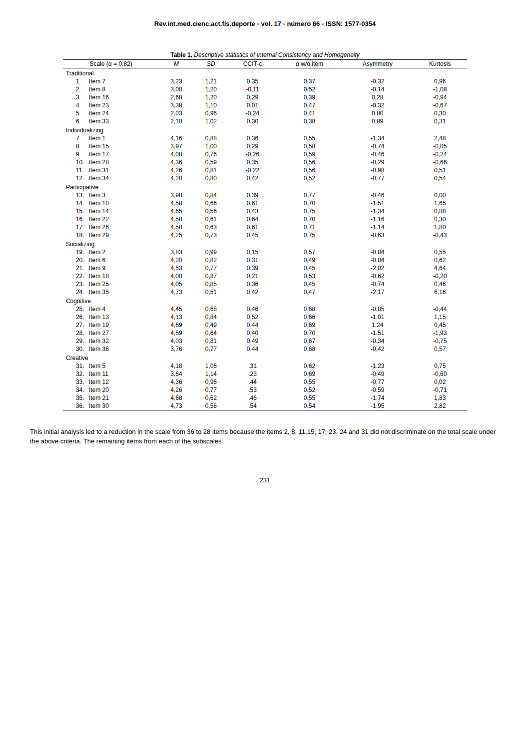Rev.int.med.cienc.act.fís.deporte - vol. 17 - número 66 - ISSN: 1577-0354
Table 1. Descriptive statistics of Internal Consistency and Homogeneity
| Scale (α = 0,82) | M | SD | CCIT-c | α w/o item | Asymmetry | Kurtosis |
| --- | --- | --- | --- | --- | --- | --- |
| Traditional |
| 1. Item 7 | 3,23 | 1,21 | 0,35 | 0,37 | -0,32 | 0,96 |
| 2. Item 8 | 3,00 | 1,20 | -0,11 | 0,52 | -0,14 | -1,08 |
| 3. Item 16 | 2,68 | 1,20 | 0,29 | 0,39 | 0,28 | -0,94 |
| 4. Item 23 | 3,38 | 1,10 | 0,01 | 0,47 | -0,32 | -0,67 |
| 5. Item 24 | 2,03 | 0,96 | -0,24 | 0,41 | 0,80 | 0,30 |
| 6. Item 33 | 2,10 | 1,02 | 0,30 | 0,38 | 0,89 | 0,31 |
| Individualizing |
| 7. Item 1 | 4,16 | 0,88 | 0,36 | 0,55 | -1,34 | 2,48 |
| 8. Item 15 | 3,97 | 1,00 | 0,29 | 0,58 | -0,74 | -0,05 |
| 9. Item 17 | 4,08 | 0,76 | -0,26 | 0,59 | -0,46 | -0,24 |
| 10. Item 28 | 4,36 | 0,59 | 0,35 | 0,56 | -0,29 | -0,66 |
| 11. Item 31 | 4,26 | 0,81 | -0,22 | 0,56 | -0,98 | 0,51 |
| 12. Item 34 | 4,20 | 0,80 | 0,42 | 0,52 | -0,77 | 0,54 |
| Participative |
| 13. Item 3 | 3,98 | 0,84 | 0,39 | 0,77 | -0,46 | 0,00 |
| 14. Item 10 | 4,58 | 0,66 | 0,61 | 0,70 | -1,51 | 1,65 |
| 15. Item 14 | 4,65 | 0,56 | 0,43 | 0,75 | -1,34 | 0,88 |
| 16. Item 22 | 4,58 | 0,61 | 0,64 | 0,70 | -1,16 | 0,30 |
| 17. Item 26 | 4,58 | 0,63 | 0,61 | 0,71 | -1,14 | 1,80 |
| 18. Item 29 | 4,25 | 0,73 | 0,45 | 0,75 | -0,63 | -0,43 |
| Socializing |
| 19. Item 2 | 3,83 | 0,99 | 0,15 | 0,57 | -0,84 | 0,55 |
| 20. Item 6 | 4,20 | 0,82 | 0,31 | 0,49 | -0,84 | 0,62 |
| 21. Item 9 | 4,53 | 0,77 | 0,39 | 0,45 | -2,02 | 4,64 |
| 22. Item 18 | 4,00 | 0,87 | 0,21 | 0,53 | -0,62 | -0,20 |
| 23. Item 25 | 4,05 | 0,85 | 0,36 | 0,45 | -0,74 | 0,46 |
| 24. Item 35 | 4,73 | 0,51 | 0,42 | 0,47 | -2,17 | 6,16 |
| Cognitive |
| 25. Item 4 | 4,45 | 0,68 | 0,46 | 0,68 | -0,85 | -0,44 |
| 26. Item 13 | 4,13 | 0,84 | 0,52 | 0,66 | -1,01 | 1,15 |
| 27. Item 19 | 4,69 | 0,49 | 0,44 | 0,69 | 1,24 | 0,45 |
| 28. Item 27 | 4,59 | 0,64 | 0,40 | 0,70 | -1,51 | -1,93 |
| 29. Item 32 | 4,03 | 0,81 | 0,49 | 0,67 | -0,34 | -0,75 |
| 30. Item 36 | 3,76 | 0,77 | 0,44 | 0,68 | -0,42 | 0,57 |
| Creative |
| 31. Item 5 | 4,18 | 1,06 | .31 | 0,62 | -1,23 | 0,75 |
| 32. Item 11 | 3,64 | 1,14 | .23 | 0,69 | -0,49 | -0,60 |
| 33. Item 12 | 4,36 | 0,96 | .44 | 0,55 | -0,77 | 0,02 |
| 34. Item 20 | 4,26 | 0,77 | .53 | 0,52 | -0,59 | -0,71 |
| 35. Item 21 | 4,68 | 0,62 | .46 | 0,55 | -1,74 | 1,83 |
| 36. Item 30 | 4,73 | 0,56 | .54 | 0,54 | -1,95 | 2,82 |
This initial analysis led to a reduction in the scale from 36 to 28 items because the items 2, 8, 11,15, 17, 23, 24 and 31 did not discriminate on the total scale under the above criteria. The remaining items from each of the subscales
231